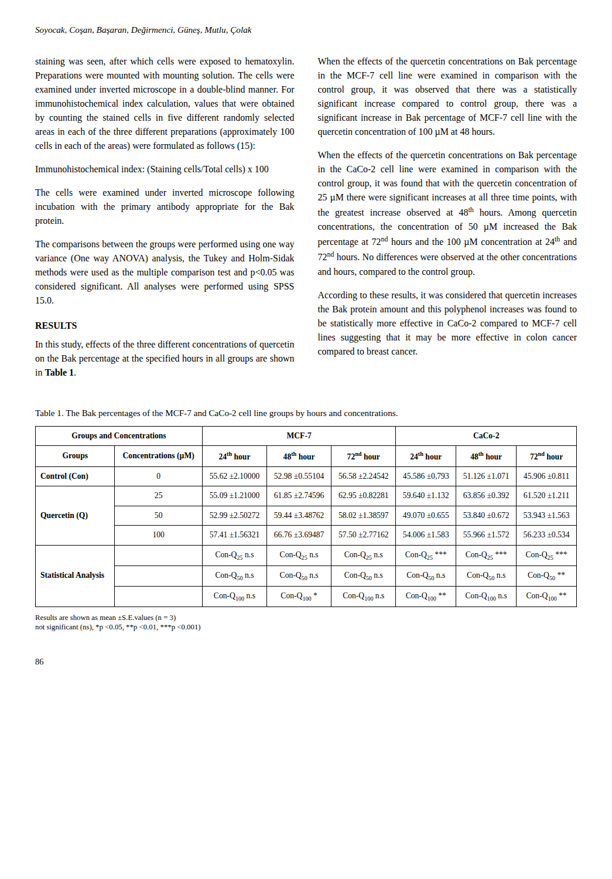Soyocak, Coşan, Başaran, Değirmenci, Güneş, Mutlu, Çolak
staining was seen, after which cells were exposed to hematoxylin. Preparations were mounted with mounting solution. The cells were examined under inverted microscope in a double-blind manner. For immunohistochemical index calculation, values that were obtained by counting the stained cells in five different randomly selected areas in each of the three different preparations (approximately 100 cells in each of the areas) were formulated as follows (15):
Immunohistochemical index: (Staining cells/Total cells) x 100
The cells were examined under inverted microscope following incubation with the primary antibody appropriate for the Bak protein.
The comparisons between the groups were performed using one way variance (One way ANOVA) analysis, the Tukey and Holm-Sidak methods were used as the multiple comparison test and p<0.05 was considered significant. All analyses were performed using SPSS 15.0.
Results
In this study, effects of the three different concentrations of quercetin on the Bak percentage at the specified hours in all groups are shown in Table 1.
When the effects of the quercetin concentrations on Bak percentage in the MCF-7 cell line were examined in comparison with the control group, it was observed that there was a statistically significant increase compared to control group, there was a significant increase in Bak percentage of MCF-7 cell line with the quercetin concentration of 100 µM at 48 hours.
When the effects of the quercetin concentrations on Bak percentage in the CaCo-2 cell line were examined in comparison with the control group, it was found that with the quercetin concentration of 25 µM there were significant increases at all three time points, with the greatest increase observed at 48th hours. Among quercetin concentrations, the concentration of 50 µM increased the Bak percentage at 72nd hours and the 100 µM concentration at 24th and 72nd hours. No differences were observed at the other concentrations and hours, compared to the control group.
According to these results, it was considered that quercetin increases the Bak protein amount and this polyphenol increases was found to be statistically more effective in CaCo-2 compared to MCF-7 cell lines suggesting that it may be more effective in colon cancer compared to breast cancer.
Table 1. The Bak percentages of the MCF-7 and CaCo-2 cell line groups by hours and concentrations.
| Groups and Concentrations | MCF-7 | CaCo-2 |
| --- | --- | --- |
| Groups | Concentrations (µM) | 24 th hour | 48 th hour | 72 nd hour | 24 th hour | 48 th hour | 72 nd hour |
| Control (Con) | 0 | 55.62 ±2.10000 | 52.98 ±0.55104 | 56.58 ±2.24542 | 45.586 ±0,793 | 51.126 ±1.071 | 45.906 ±0.811 |
| Quercetin (Q) | 25 | 55.09 ±1.21000 | 61.85 ±2.74596 | 62.95 ±0.82281 | 59.640 ±1.132 | 63.856 ±0.392 | 61.520 ±1.211 |
| 50 | 52.99 ±2.50272 | 59.44 ±3.48762 | 58.02 ±1.38597 | 49.070 ±0.655 | 53.840 ±0.672 | 53.943 ±1.563 |
| 100 | 57.41 ±1.56321 | 66.76 ±3.69487 | 57.50 ±2.77162 | 54.006 ±1.583 | 55.966 ±1.572 | 56.233 ±0.534 |
| Statistical Analysis | | Con-Q 25 n.s | Con-Q 25 n.s | Con-Q 25 n.s | Con-Q 25 *** | Con-Q 25 *** | Con-Q 25 *** |
| | Con-Q 50 n.s | Con-Q 50 n.s | Con-Q 50 n.s | Con-Q 50 n.s | Con-Q 50 n.s | Con-Q 50 ** |
| | Con-Q 100 n.s | Con-Q 100 * | Con-Q 100 n.s | Con-Q 100 ** | Con-Q 100 n.s | Con-Q 100 ** |
Results are shown as mean ±S.E.values (n = 3)
not significant (ns), *p <0.05, **p <0.01, ***p <0.001)
86